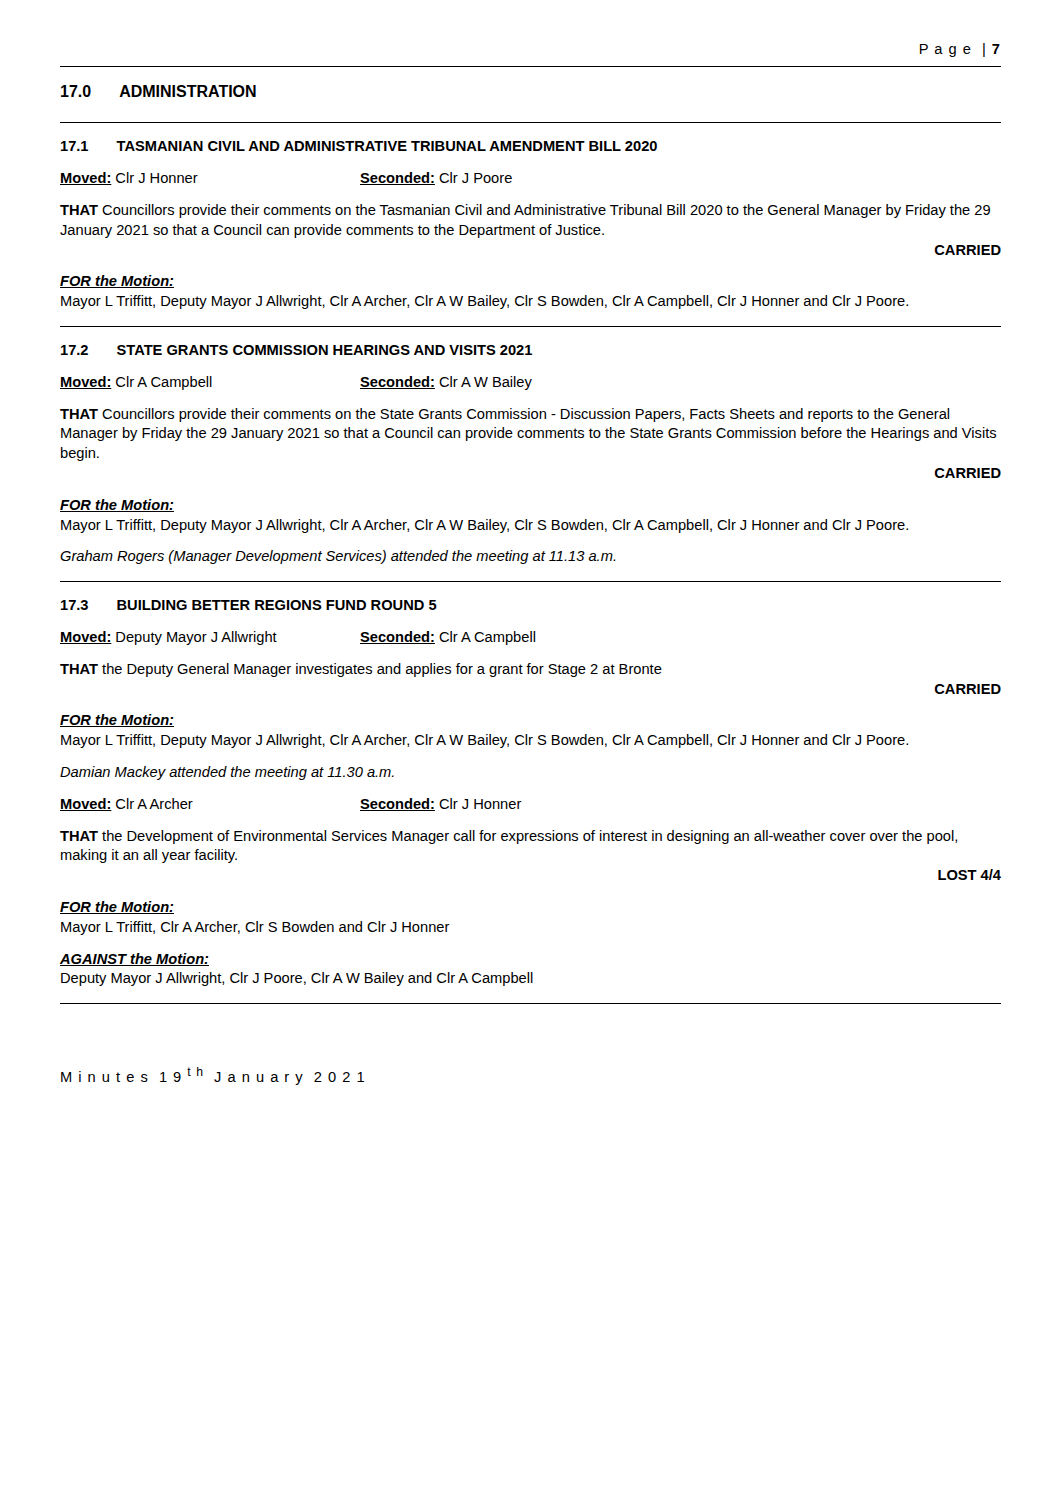P a g e | 7
17.0
ADMINISTRATION
17.1
TASMANIAN CIVIL AND ADMINISTRATIVE TRIBUNAL AMENDMENT BILL 2020
Moved: Clr J Honner Seconded: Clr J Poore
THAT Councillors provide their comments on the Tasmanian Civil and Administrative Tribunal Bill 2020 to the General Manager by Friday the 29 January 2021 so that a Council can provide comments to the Department of Justice.
CARRIED
FOR the Motion:
Mayor L Triffitt, Deputy Mayor J Allwright, Clr A Archer, Clr A W Bailey, Clr S Bowden, Clr A Campbell, Clr J Honner and Clr J Poore.
17.2
STATE GRANTS COMMISSION HEARINGS AND VISITS 2021
Moved: Clr A Campbell Seconded: Clr A W Bailey
THAT Councillors provide their comments on the State Grants Commission - Discussion Papers, Facts Sheets and reports to the General Manager by Friday the 29 January 2021 so that a Council can provide comments to the State Grants Commission before the Hearings and Visits begin.
CARRIED
FOR the Motion:
Mayor L Triffitt, Deputy Mayor J Allwright, Clr A Archer, Clr A W Bailey, Clr S Bowden, Clr A Campbell, Clr J Honner and Clr J Poore.
Graham Rogers (Manager Development Services) attended the meeting at 11.13 a.m.
17.3
BUILDING BETTER REGIONS FUND ROUND 5
Moved: Deputy Mayor J Allwright Seconded: Clr A Campbell
THAT the Deputy General Manager investigates and applies for a grant for Stage 2 at Bronte
CARRIED
FOR the Motion:
Mayor L Triffitt, Deputy Mayor J Allwright, Clr A Archer, Clr A W Bailey, Clr S Bowden, Clr A Campbell, Clr J Honner and Clr J Poore.
Damian Mackey attended the meeting at 11.30 a.m.
Moved: Clr A Archer Seconded: Clr J Honner
THAT the Development of Environmental Services Manager call for expressions of interest in designing an all-weather cover over the pool, making it an all year facility.
LOST 4/4
FOR the Motion:
Mayor L Triffitt, Clr A Archer, Clr S Bowden and Clr J Honner
AGAINST the Motion:
Deputy Mayor J Allwright, Clr J Poore, Clr A W Bailey and Clr A Campbell
M i n u t e s 1 9 t h J a n u a r y 2 0 2 1